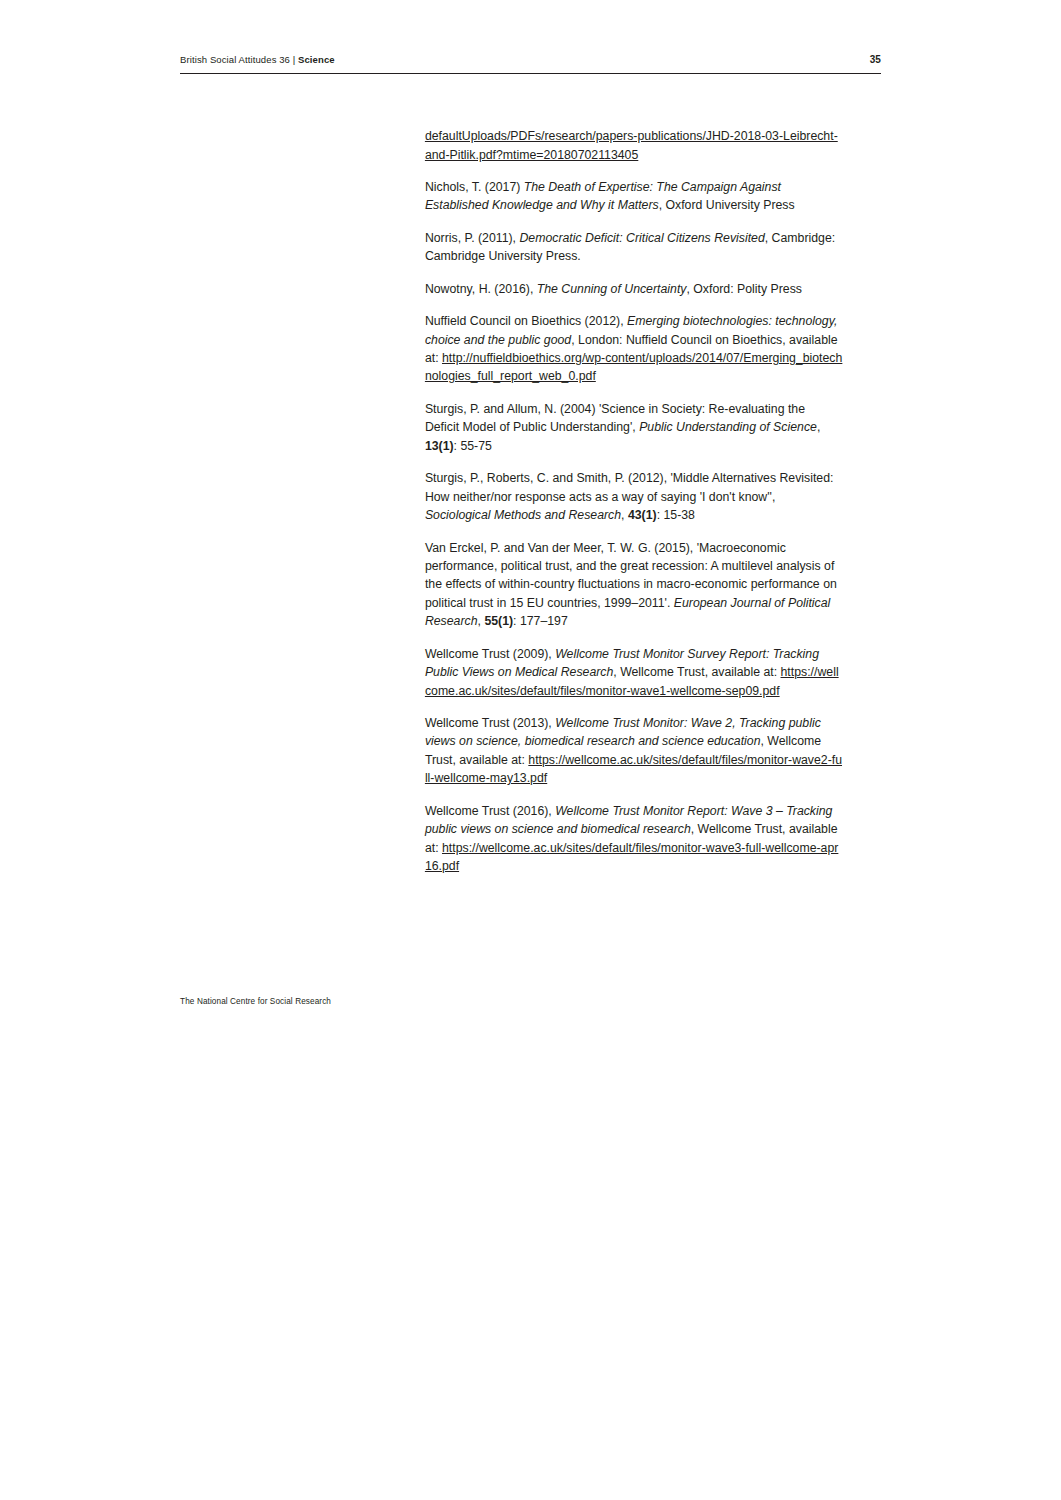British Social Attitudes 36 | Science
35
defaultUploads/PDFs/research/papers-publications/JHD-2018-03-Leibrecht-and-Pitlik.pdf?mtime=20180702113405
Nichols, T. (2017) The Death of Expertise: The Campaign Against Established Knowledge and Why it Matters, Oxford University Press
Norris, P. (2011), Democratic Deficit: Critical Citizens Revisited, Cambridge: Cambridge University Press.
Nowotny, H. (2016), The Cunning of Uncertainty, Oxford: Polity Press
Nuffield Council on Bioethics (2012), Emerging biotechnologies: technology, choice and the public good, London: Nuffield Council on Bioethics, available at: http://nuffieldbioethics.org/wp-content/uploads/2014/07/Emerging_biotechnologies_full_report_web_0.pdf
Sturgis, P. and Allum, N. (2004) 'Science in Society: Re-evaluating the Deficit Model of Public Understanding', Public Understanding of Science, 13(1): 55-75
Sturgis, P., Roberts, C. and Smith, P. (2012), 'Middle Alternatives Revisited: How neither/nor response acts as a way of saying 'I don't know'', Sociological Methods and Research, 43(1): 15-38
Van Erckel, P. and Van der Meer, T. W. G. (2015), 'Macroeconomic performance, political trust, and the great recession: A multilevel analysis of the effects of within-country fluctuations in macro-economic performance on political trust in 15 EU countries, 1999–2011'. European Journal of Political Research, 55(1): 177–197
Wellcome Trust (2009), Wellcome Trust Monitor Survey Report: Tracking Public Views on Medical Research, Wellcome Trust, available at: https://wellcome.ac.uk/sites/default/files/monitor-wave1-wellcome-sep09.pdf
Wellcome Trust (2013), Wellcome Trust Monitor: Wave 2, Tracking public views on science, biomedical research and science education, Wellcome Trust, available at: https://wellcome.ac.uk/sites/default/files/monitor-wave2-full-wellcome-may13.pdf
Wellcome Trust (2016), Wellcome Trust Monitor Report: Wave 3 – Tracking public views on science and biomedical research, Wellcome Trust, available at: https://wellcome.ac.uk/sites/default/files/monitor-wave3-full-wellcome-apr16.pdf
The National Centre for Social Research